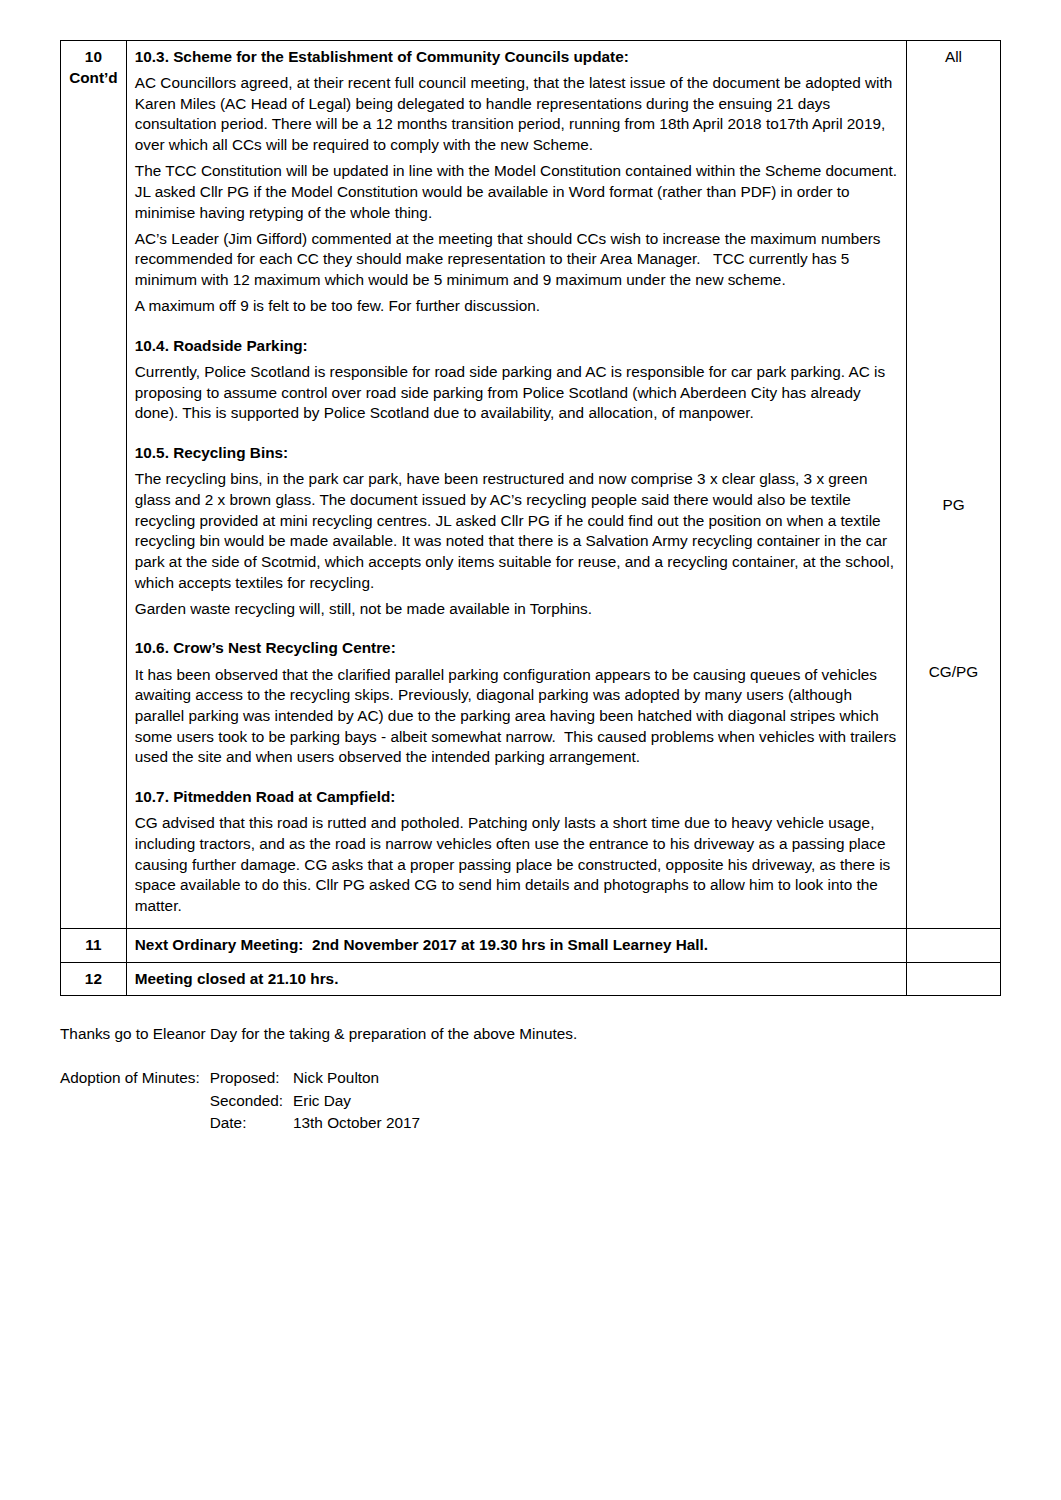| 10 Cont’d | 10.3. Scheme for the Establishment of Community Councils update: AC Councillors agreed, at their recent full council meeting, that the latest issue of the document be adopted with Karen Miles (AC Head of Legal) being delegated to handle representations during the ensuing 21 days consultation period. There will be a 12 months transition period, running from 18th April 2018 to17th April 2019, over which all CCs will be required to comply with the new Scheme. The TCC Constitution will be updated in line with the Model Constitution contained within the Scheme document. JL asked Cllr PG if the Model Constitution would be available in Word format (rather than PDF) in order to minimise having retyping of the whole thing. AC’s Leader (Jim Gifford) commented at the meeting that should CCs wish to increase the maximum numbers recommended for each CC they should make representation to their Area Manager. TCC currently has 5 minimum with 12 maximum which would be 5 minimum and 9 maximum under the new scheme. A maximum off 9 is felt to be too few. For further discussion. 10.4. Roadside Parking: Currently, Police Scotland is responsible for road side parking and AC is responsible for car park parking. AC is proposing to assume control over road side parking from Police Scotland (which Aberdeen City has already done). This is supported by Police Scotland due to availability, and allocation, of manpower. 10.5. Recycling Bins: The recycling bins, in the park car park, have been restructured and now comprise 3 x clear glass, 3 x green glass and 2 x brown glass. The document issued by AC’s recycling people said there would also be textile recycling provided at mini recycling centres. JL asked Cllr PG if he could find out the position on when a textile recycling bin would be made available. It was noted that there is a Salvation Army recycling container in the car park at the side of Scotmid, which accepts only items suitable for reuse, and a recycling container, at the school, which accepts textiles for recycling. Garden waste recycling will, still, not be made available in Torphins. 10.6. Crow’s Nest Recycling Centre: It has been observed that the clarified parallel parking configuration appears to be causing queues of vehicles awaiting access to the recycling skips. Previously, diagonal parking was adopted by many users (although parallel parking was intended by AC) due to the parking area having been hatched with diagonal stripes which some users took to be parking bays - albeit somewhat narrow. This caused problems when vehicles with trailers used the site and when users observed the intended parking arrangement. 10.7. Pitmedden Road at Campfield: CG advised that this road is rutted and potholed. Patching only lasts a short time due to heavy vehicle usage, including tractors, and as the road is narrow vehicles often use the entrance to his driveway as a passing place causing further damage. CG asks that a proper passing place be constructed, opposite his driveway, as there is space available to do this. Cllr PG asked CG to send him details and photographs to allow him to look into the matter. | All PG CG/PG |
| 11 | Next Ordinary Meeting: 2nd November 2017 at 19.30 hrs in Small Learney Hall. | |
| 12 | Meeting closed at 21.10 hrs. | |
Thanks go to Eleanor Day for the taking & preparation of the above Minutes.
| Adoption of Minutes: | Proposed: | Nick Poulton |
| | Seconded: | Eric Day |
| | Date: | 13th October 2017 |